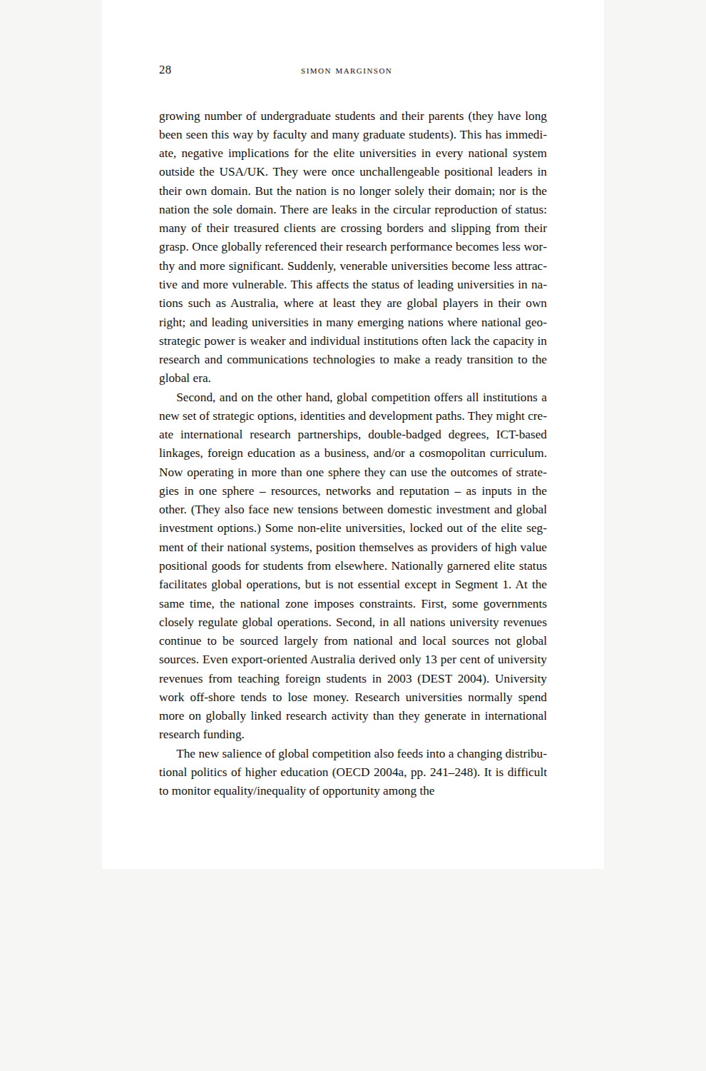28 Simon Marginson
growing number of undergraduate students and their parents (they have long been seen this way by faculty and many graduate students). This has immediate, negative implications for the elite universities in every national system outside the USA/UK. They were once unchallengeable positional leaders in their own domain. But the nation is no longer solely their domain; nor is the nation the sole domain. There are leaks in the circular reproduction of status: many of their treasured clients are crossing borders and slipping from their grasp. Once globally referenced their research performance becomes less worthy and more significant. Suddenly, venerable universities become less attractive and more vulnerable. This affects the status of leading universities in nations such as Australia, where at least they are global players in their own right; and leading universities in many emerging nations where national geo-strategic power is weaker and individual institutions often lack the capacity in research and communications technologies to make a ready transition to the global era.
Second, and on the other hand, global competition offers all institutions a new set of strategic options, identities and development paths. They might create international research partnerships, double-badged degrees, ICT-based linkages, foreign education as a business, and/or a cosmopolitan curriculum. Now operating in more than one sphere they can use the outcomes of strategies in one sphere – resources, networks and reputation – as inputs in the other. (They also face new tensions between domestic investment and global investment options.) Some non-elite universities, locked out of the elite segment of their national systems, position themselves as providers of high value positional goods for students from elsewhere. Nationally garnered elite status facilitates global operations, but is not essential except in Segment 1. At the same time, the national zone imposes constraints. First, some governments closely regulate global operations. Second, in all nations university revenues continue to be sourced largely from national and local sources not global sources. Even export-oriented Australia derived only 13 per cent of university revenues from teaching foreign students in 2003 (DEST 2004). University work off-shore tends to lose money. Research universities normally spend more on globally linked research activity than they generate in international research funding.
The new salience of global competition also feeds into a changing distributional politics of higher education (OECD 2004a, pp. 241–248). It is difficult to monitor equality/inequality of opportunity among the